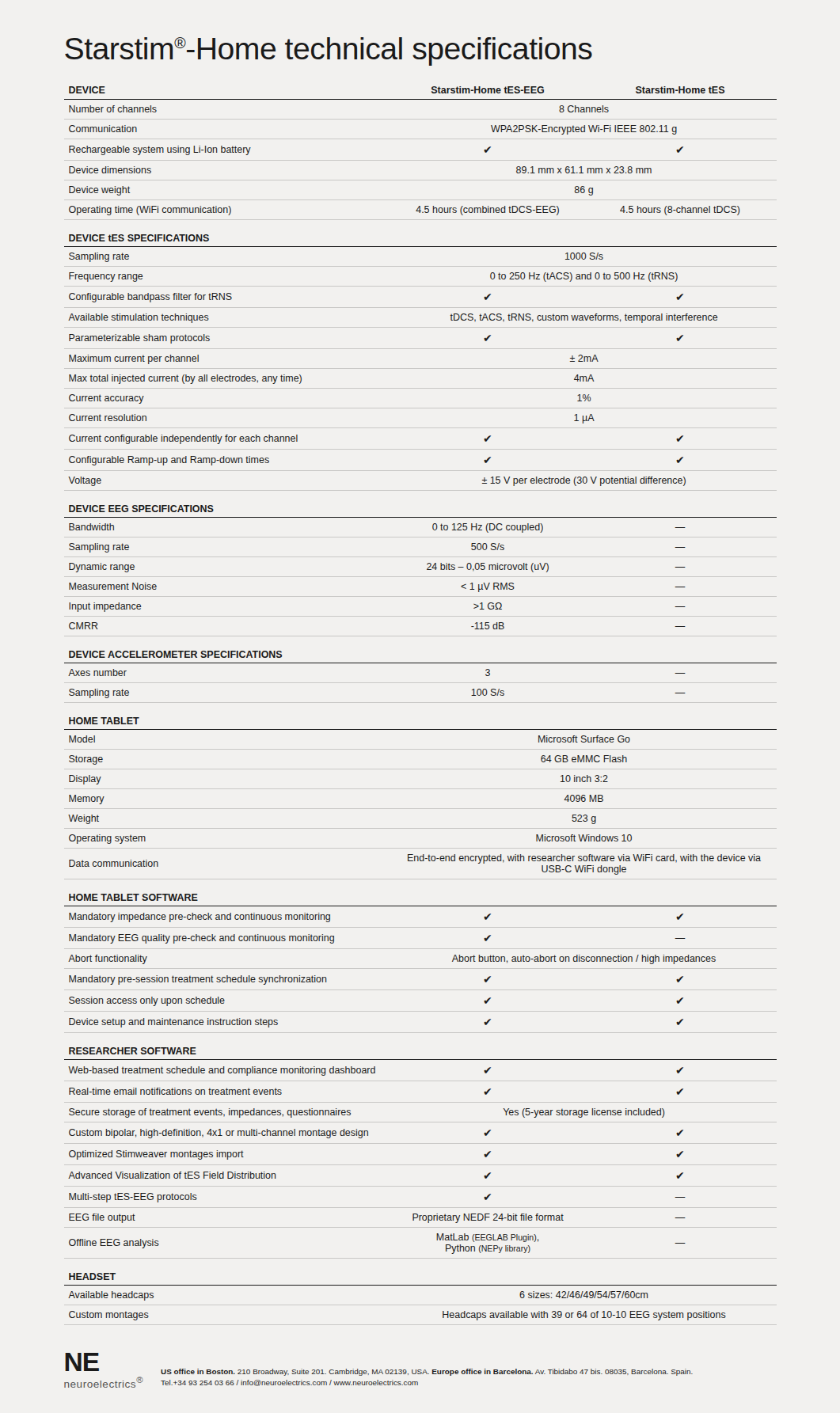Starstim®-Home technical specifications
| DEVICE | Starstim-Home tES-EEG | Starstim-Home tES |
| --- | --- | --- |
| Number of channels | 8 Channels |
| Communication | WPA2PSK-Encrypted Wi-Fi IEEE 802.11 g |
| Rechargeable system using Li-Ion battery | | |
| Device dimensions | 89.1 mm x 61.1 mm x 23.8 mm |
| Device weight | 86 g |
| Operating time (WiFi communication) | 4.5 hours (combined tDCS-EEG) | 4.5 hours (8-channel tDCS) |
| DEVICE tES SPECIFICATIONS |
| Sampling rate | 1000 S/s |
| Frequency range | 0 to 250 Hz (tACS) and 0 to 500 Hz (tRNS) |
| Configurable bandpass filter for tRNS | | |
| Available stimulation techniques | tDCS, tACS, tRNS, custom waveforms, temporal interference |
| Parameterizable sham protocols | | |
| Maximum current per channel | ± 2mA |
| Max total injected current (by all electrodes, any time) | 4mA |
| Current accuracy | 1% |
| Current resolution | 1 µA |
| Current configurable independently for each channel | | |
| Configurable Ramp-up and Ramp-down times | | |
| Voltage | ± 15 V per electrode (30 V potential difference) |
| DEVICE EEG SPECIFICATIONS |
| Bandwidth | 0 to 125 Hz (DC coupled) | |
| Sampling rate | 500 S/s | |
| Dynamic range | 24 bits – 0,05 microvolt (uV) | |
| Measurement Noise | < 1 µV RMS | |
| Input impedance | >1 GΩ | |
| CMRR | -115 dB | |
| DEVICE ACCELEROMETER SPECIFICATIONS |
| Axes number | 3 | |
| Sampling rate | 100 S/s | |
| HOME TABLET |
| Model | Microsoft Surface Go |
| Storage | 64 GB eMMC Flash |
| Display | 10 inch 3:2 |
| Memory | 4096 MB |
| Weight | 523 g |
| Operating system | Microsoft Windows 10 |
| Data communication | End-to-end encrypted, with researcher software via WiFi card, with the device via USB-C WiFi dongle |
| HOME TABLET SOFTWARE |
| Mandatory impedance pre-check and continuous monitoring | | |
| Mandatory EEG quality pre-check and continuous monitoring | | |
| Abort functionality | Abort button, auto-abort on disconnection / high impedances |
| Mandatory pre-session treatment schedule synchronization | | |
| Session access only upon schedule | | |
| Device setup and maintenance instruction steps | | |
| RESEARCHER SOFTWARE |
| Web-based treatment schedule and compliance monitoring dashboard | | |
| Real-time email notifications on treatment events | | |
| Secure storage of treatment events, impedances, questionnaires | Yes (5-year storage license included) |
| Custom bipolar, high-definition, 4x1 or multi-channel montage design | | |
| Optimized Stimweaver montages import | | |
| Advanced Visualization of tES Field Distribution | | |
| Multi-step tES-EEG protocols | | |
| EEG file output | Proprietary NEDF 24-bit file format | |
| Offline EEG analysis | MatLab (EEGLAB Plugin) , Python (NEPy library) | |
| HEADSET |
| Available headcaps | 6 sizes: 42/46/49/54/57/60cm |
| Custom montages | Headcaps available with 39 or 64 of 10-10 EEG system positions |
NE
neuroelectrics®
US office in Boston. 210 Broadway, Suite 201. Cambridge, MA 02139, USA. Europe office in Barcelona. Av. Tibidabo 47 bis. 08035, Barcelona. Spain.
Tel.+34 93 254 03 66 / info@neuroelectrics.com / www.neuroelectrics.com